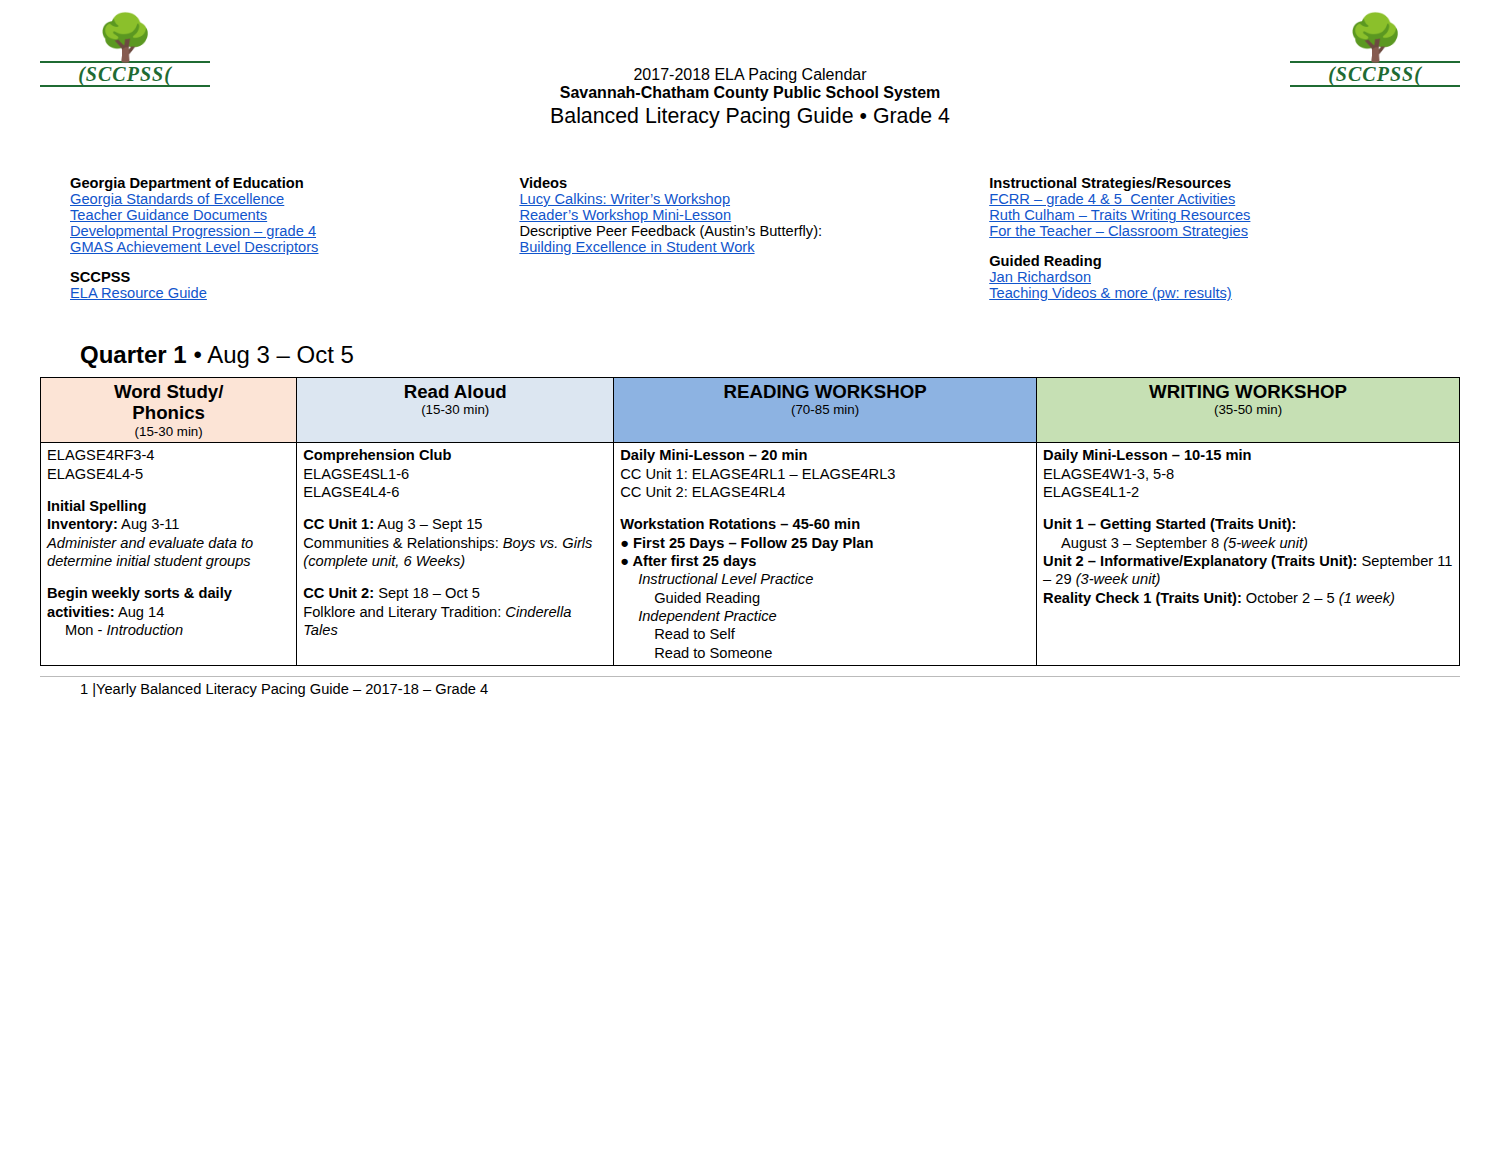🌳
(SCCPSS(
2017-2018 ELA Pacing Calendar
Savannah-Chatham County Public School System
Balanced Literacy Pacing Guide • Grade 4
🌳
(SCCPSS(
Georgia Department of Education
Georgia Standards of Excellence
Teacher Guidance Documents
Developmental Progression – grade 4
GMAS Achievement Level Descriptors
SCCPSS
ELA Resource Guide
Videos
Lucy Calkins: Writer’s Workshop
Reader’s Workshop Mini-Lesson
Descriptive Peer Feedback (Austin’s Butterfly):
Building Excellence in Student Work
Instructional Strategies/Resources
FCRR – grade 4 & 5 Center Activities
Ruth Culham – Traits Writing Resources
For the Teacher – Classroom Strategies
Guided Reading
Jan Richardson
Teaching Videos & more (pw: results)
Quarter 1 • Aug 3 – Oct 5
| Word Study/ Phonics (15-30 min) | Read Aloud (15-30 min) | READING WORKSHOP (70-85 min) | WRITING WORKSHOP (35-50 min) |
| --- | --- | --- | --- |
| ELAGSE4RF3-4 ELAGSE4L4-5 Initial Spelling Inventory: Aug 3-11 Administer and evaluate data to determine initial student groups Begin weekly sorts & daily activities: Aug 14 Mon - Introduction | Comprehension Club ELAGSE4SL1-6 ELAGSE4L4-6 CC Unit 1: Aug 3 – Sept 15 Communities & Relationships: Boys vs. Girls (complete unit, 6 Weeks) CC Unit 2: Sept 18 – Oct 5 Folklore and Literary Tradition: Cinderella Tales | Daily Mini-Lesson – 20 min CC Unit 1: ELAGSE4RL1 – ELAGSE4RL3 CC Unit 2: ELAGSE4RL4 Workstation Rotations – 45-60 min ● First 25 Days – Follow 25 Day Plan ● After first 25 days Instructional Level Practice Guided Reading Independent Practice Read to Self Read to Someone | Daily Mini-Lesson – 10-15 min ELAGSE4W1-3, 5-8 ELAGSE4L1-2 Unit 1 – Getting Started (Traits Unit): August 3 – September 8 (5-week unit) Unit 2 – Informative/Explanatory (Traits Unit): September 11 – 29 (3-week unit) Reality Check 1 (Traits Unit): October 2 – 5 (1 week) |
1 |Yearly Balanced Literacy Pacing Guide – 2017-18 – Grade 4